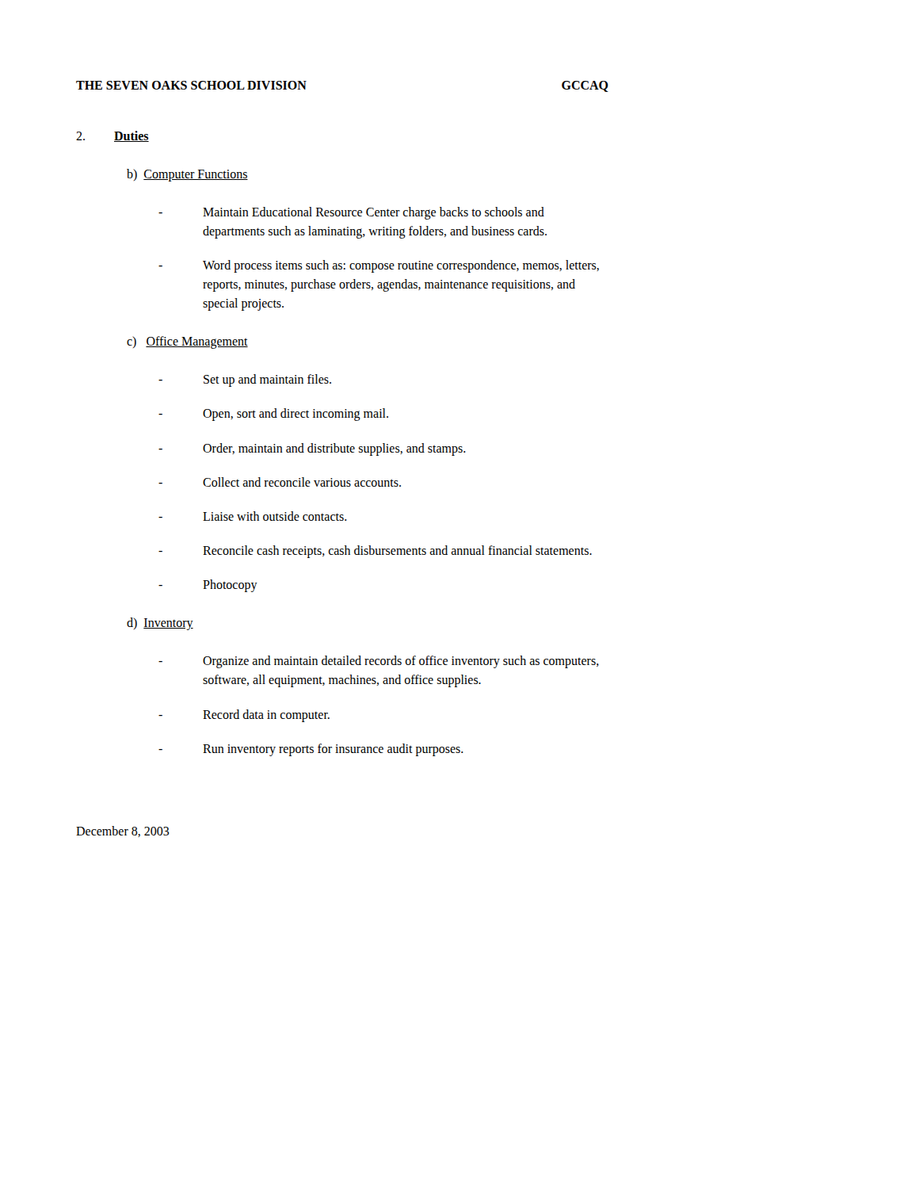THE SEVEN OAKS SCHOOL DIVISION GCCAQ
2. Duties
b) Computer Functions
Maintain Educational Resource Center charge backs to schools and departments such as laminating, writing folders, and business cards.
Word process items such as: compose routine correspondence, memos, letters, reports, minutes, purchase orders, agendas, maintenance requisitions, and special projects.
c) Office Management
Set up and maintain files.
Open, sort and direct incoming mail.
Order, maintain and distribute supplies, and stamps.
Collect and reconcile various accounts.
Liaise with outside contacts.
Reconcile cash receipts, cash disbursements and annual financial statements.
Photocopy
d) Inventory
Organize and maintain detailed records of office inventory such as computers, software, all equipment, machines, and office supplies.
Record data in computer.
Run inventory reports for insurance audit purposes.
December 8, 2003